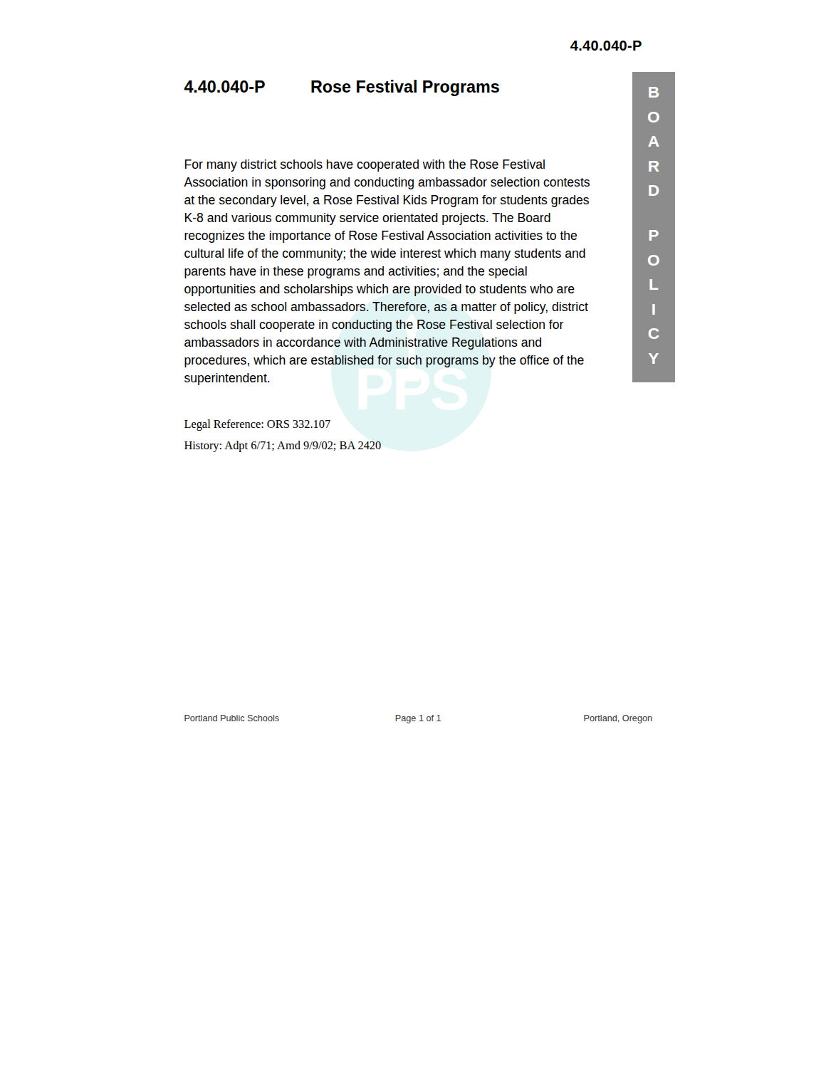4.40.040-P
B O A R D P O L I C Y
PPS
4.40.040-PRose Festival Programs
For many district schools have cooperated with the Rose Festival Association in sponsoring and conducting ambassador selection contests at the secondary level, a Rose Festival Kids Program for students grades K-8 and various community service orientated projects. The Board recognizes the importance of Rose Festival Association activities to the cultural life of the community; the wide interest which many students and parents have in these programs and activities; and the special opportunities and scholarships which are provided to students who are selected as school ambassadors. Therefore, as a matter of policy, district schools shall cooperate in conducting the Rose Festival selection for ambassadors in accordance with Administrative Regulations and procedures, which are established for such programs by the office of the superintendent.
Legal Reference: ORS 332.107
History: Adpt 6/71; Amd 9/9/02; BA 2420
Portland Public Schools
Page 1 of 1
Portland, Oregon